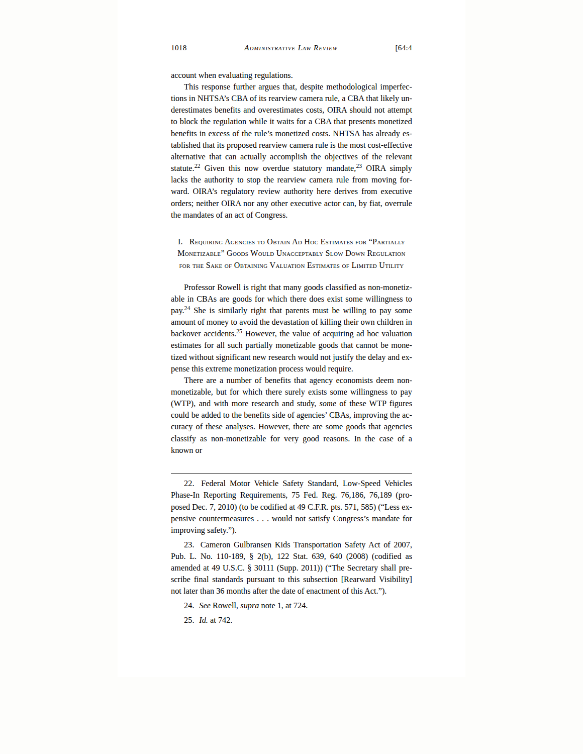1018 Administrative Law Review [64:4
account when evaluating regulations.
This response further argues that, despite methodological imperfections in NHTSA’s CBA of its rearview camera rule, a CBA that likely underestimates benefits and overestimates costs, OIRA should not attempt to block the regulation while it waits for a CBA that presents monetized benefits in excess of the rule’s monetized costs. NHTSA has already established that its proposed rearview camera rule is the most cost-effective alternative that can actually accomplish the objectives of the relevant statute.22 Given this now overdue statutory mandate,23 OIRA simply lacks the authority to stop the rearview camera rule from moving forward. OIRA’s regulatory review authority here derives from executive orders; neither OIRA nor any other executive actor can, by fiat, overrule the mandates of an act of Congress.
I. Requiring Agencies to Obtain Ad Hoc Estimates for “Partially Monetizable” Goods Would Unacceptably Slow Down Regulation for the Sake of Obtaining Valuation Estimates of Limited Utility
Professor Rowell is right that many goods classified as non-monetizable in CBAs are goods for which there does exist some willingness to pay.24 She is similarly right that parents must be willing to pay some amount of money to avoid the devastation of killing their own children in backover accidents.25 However, the value of acquiring ad hoc valuation estimates for all such partially monetizable goods that cannot be monetized without significant new research would not justify the delay and expense this extreme monetization process would require.
There are a number of benefits that agency economists deem non-monetizable, but for which there surely exists some willingness to pay (WTP), and with more research and study, some of these WTP figures could be added to the benefits side of agencies’ CBAs, improving the accuracy of these analyses. However, there are some goods that agencies classify as non-monetizable for very good reasons. In the case of a known or
22. Federal Motor Vehicle Safety Standard, Low-Speed Vehicles Phase-In Reporting Requirements, 75 Fed. Reg. 76,186, 76,189 (proposed Dec. 7, 2010) (to be codified at 49 C.F.R. pts. 571, 585) (“Less expensive countermeasures . . . would not satisfy Congress’s mandate for improving safety.”).
23. Cameron Gulbransen Kids Transportation Safety Act of 2007, Pub. L. No. 110-189, § 2(b), 122 Stat. 639, 640 (2008) (codified as amended at 49 U.S.C. § 30111 (Supp. 2011)) (“The Secretary shall prescribe final standards pursuant to this subsection [Rearward Visibility] not later than 36 months after the date of enactment of this Act.”).
24. See Rowell, supra note 1, at 724.
25. Id. at 742.